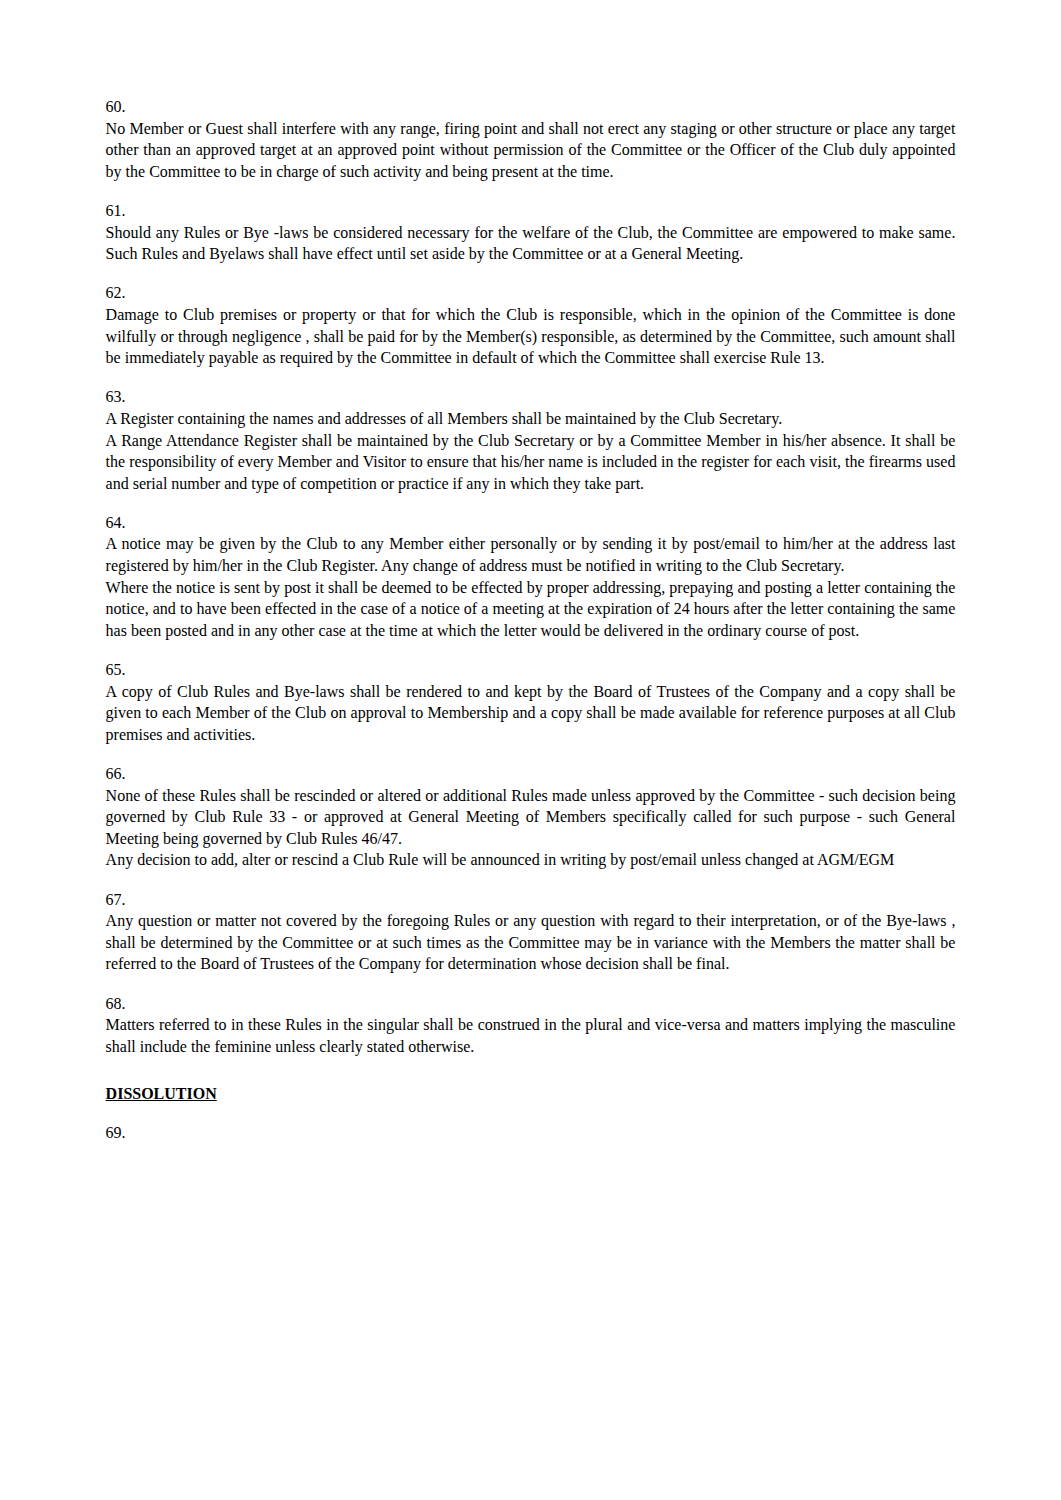60.
No Member or Guest shall interfere with any range, firing point and shall not erect any staging or other structure or place any target other than an approved target at an approved point without permission of the Committee or the Officer of the Club duly appointed by the Committee to be in charge of such activity and being present at the time.
61.
Should any Rules or Bye -laws be considered necessary for the welfare of the Club, the Committee are empowered to make same. Such Rules and Byelaws shall have effect until set aside by the Committee or at a General Meeting.
62.
Damage to Club premises or property or that for which the Club is responsible, which in the opinion of the Committee is done wilfully or through negligence , shall be paid for by the Member(s) responsible, as determined by the Committee, such amount shall be immediately payable as required by the Committee in default of which the Committee shall exercise Rule 13.
63.
A Register containing the names and addresses of all Members shall be maintained by the Club Secretary.
A Range Attendance Register shall be maintained by the Club Secretary or by a Committee Member in his/her absence. It shall be the responsibility of every Member and Visitor to ensure that his/her name is included in the register for each visit, the firearms used and serial number and type of competition or practice if any in which they take part.
64.
A notice may be given by the Club to any Member either personally or by sending it by post/email to him/her at the address last registered by him/her in the Club Register. Any change of address must be notified in writing to the Club Secretary.
Where the notice is sent by post it shall be deemed to be effected by proper addressing, prepaying and posting a letter containing the notice, and to have been effected in the case of a notice of a meeting at the expiration of 24 hours after the letter containing the same has been posted and in any other case at the time at which the letter would be delivered in the ordinary course of post.
65.
A copy of Club Rules and Bye-laws shall be rendered to and kept by the Board of Trustees of the Company and a copy shall be given to each Member of the Club on approval to Membership and a copy shall be made available for reference purposes at all Club premises and activities.
66.
None of these Rules shall be rescinded or altered or additional Rules made unless approved by the Committee - such decision being governed by Club Rule 33 - or approved at General Meeting of Members specifically called for such purpose - such General Meeting being governed by Club Rules 46/47.
Any decision to add, alter or rescind a Club Rule will be announced in writing by post/email unless changed at AGM/EGM
67.
Any question or matter not covered by the foregoing Rules or any question with regard to their interpretation, or of the Bye-laws , shall be determined by the Committee or at such times as the Committee may be in variance with the Members the matter shall be referred to the Board of Trustees of the Company for determination whose decision shall be final.
68.
Matters referred to in these Rules in the singular shall be construed in the plural and vice-versa and matters implying the masculine shall include the feminine unless clearly stated otherwise.
DISSOLUTION
69.